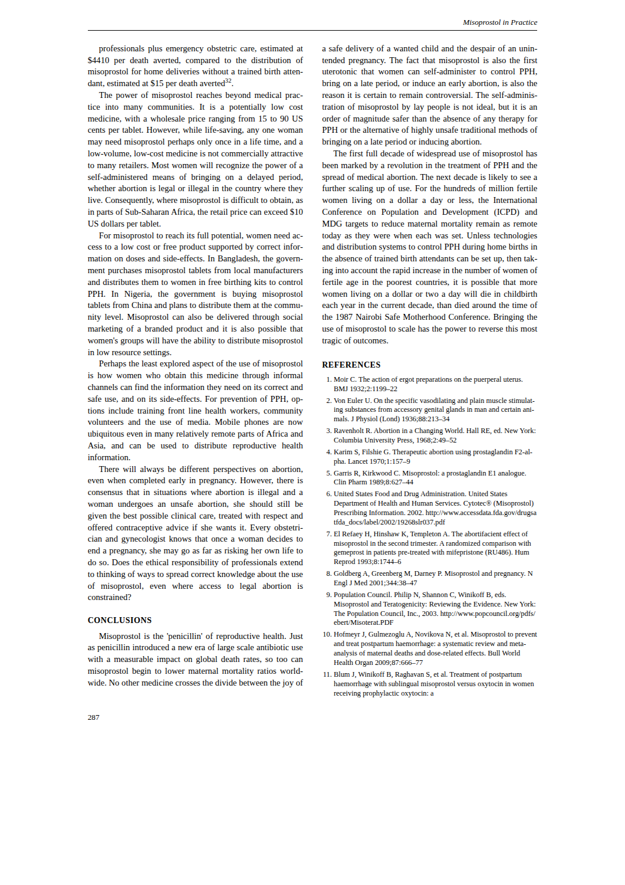Misoprostol in Practice
professionals plus emergency obstetric care, estimated at $4410 per death averted, compared to the distribution of misoprostol for home deliveries without a trained birth attendant, estimated at $15 per death averted32.
The power of misoprostol reaches beyond medical practice into many communities. It is a potentially low cost medicine, with a wholesale price ranging from 15 to 90 US cents per tablet. However, while life-saving, any one woman may need misoprostol perhaps only once in a life time, and a low-volume, low-cost medicine is not commercially attractive to many retailers. Most women will recognize the power of a self-administered means of bringing on a delayed period, whether abortion is legal or illegal in the country where they live. Consequently, where misoprostol is difficult to obtain, as in parts of Sub-Saharan Africa, the retail price can exceed $10 US dollars per tablet.
For misoprostol to reach its full potential, women need access to a low cost or free product supported by correct information on doses and side-effects. In Bangladesh, the government purchases misoprostol tablets from local manufacturers and distributes them to women in free birthing kits to control PPH. In Nigeria, the government is buying misoprostol tablets from China and plans to distribute them at the community level. Misoprostol can also be delivered through social marketing of a branded product and it is also possible that women's groups will have the ability to distribute misoprostol in low resource settings.
Perhaps the least explored aspect of the use of misoprostol is how women who obtain this medicine through informal channels can find the information they need on its correct and safe use, and on its side-effects. For prevention of PPH, options include training front line health workers, community volunteers and the use of media. Mobile phones are now ubiquitous even in many relatively remote parts of Africa and Asia, and can be used to distribute reproductive health information.
There will always be different perspectives on abortion, even when completed early in pregnancy. However, there is consensus that in situations where abortion is illegal and a woman undergoes an unsafe abortion, she should still be given the best possible clinical care, treated with respect and offered contraceptive advice if she wants it. Every obstetrician and gynecologist knows that once a woman decides to end a pregnancy, she may go as far as risking her own life to do so. Does the ethical responsibility of professionals extend to thinking of ways to spread correct knowledge about the use of misoprostol, even where access to legal abortion is constrained?
CONCLUSIONS
Misoprostol is the 'penicillin' of reproductive health. Just as penicillin introduced a new era of large scale antibiotic use with a measurable impact on global death rates, so too can misoprostol begin to lower maternal mortality ratios worldwide. No other medicine crosses the divide between the joy of a safe delivery of a wanted child and the despair of an unintended pregnancy. The fact that misoprostol is also the first uterotonic that women can self-administer to control PPH, bring on a late period, or induce an early abortion, is also the reason it is certain to remain controversial. The self-administration of misoprostol by lay people is not ideal, but it is an order of magnitude safer than the absence of any therapy for PPH or the alternative of highly unsafe traditional methods of bringing on a late period or inducing abortion.
The first full decade of widespread use of misoprostol has been marked by a revolution in the treatment of PPH and the spread of medical abortion. The next decade is likely to see a further scaling up of use. For the hundreds of million fertile women living on a dollar a day or less, the International Conference on Population and Development (ICPD) and MDG targets to reduce maternal mortality remain as remote today as they were when each was set. Unless technologies and distribution systems to control PPH during home births in the absence of trained birth attendants can be set up, then taking into account the rapid increase in the number of women of fertile age in the poorest countries, it is possible that more women living on a dollar or two a day will die in childbirth each year in the current decade, than died around the time of the 1987 Nairobi Safe Motherhood Conference. Bringing the use of misoprostol to scale has the power to reverse this most tragic of outcomes.
References
Moir C. The action of ergot preparations on the puerperal uterus. BMJ 1932;2:1199–22
Von Euler U. On the specific vasodilating and plain muscle stimulating substances from accessory genital glands in man and certain animals. J Physiol (Lond) 1936;88:213–34
Ravenholt R. Abortion in a Changing World. Hall RE, ed. New York: Columbia University Press, 1968;2:49–52
Karim S, Filshie G. Therapeutic abortion using prostaglandin F2-alpha. Lancet 1970;1:157–9
Garris R, Kirkwood C. Misoprostol: a prostaglandin E1 analogue. Clin Pharm 1989;8:627–44
United States Food and Drug Administration. United States Department of Health and Human Services. Cytotec® (Misoprostol) Prescribing Information. 2002. http://www.accessdata.fda.gov/drugsatfda_docs/label/2002/19268slr037.pdf
El Refaey H, Hinshaw K, Templeton A. The abortifacient effect of misoprostol in the second trimester. A randomized comparison with gemeprost in patients pre-treated with mifepristone (RU486). Hum Reprod 1993;8:1744–6
Goldberg A, Greenberg M, Darney P. Misoprostol and pregnancy. N Engl J Med 2001;344:38–47
Population Council. Philip N, Shannon C, Winikoff B, eds. Misoprostol and Teratogenicity: Reviewing the Evidence. New York: The Population Council, Inc., 2003. http://www.popcouncil.org/pdfs/ebert/Misoterat.PDF
Hofmeyr J, Gulmezoglu A, Novikova N, et al. Misoprostol to prevent and treat postpartum haemorrhage: a systematic review and meta-analysis of maternal deaths and dose-related effects. Bull World Health Organ 2009;87:666–77
Blum J, Winikoff B, Raghavan S, et al. Treatment of postpartum haemorrhage with sublingual misoprostol versus oxytocin in women receiving prophylactic oxytocin: a
287